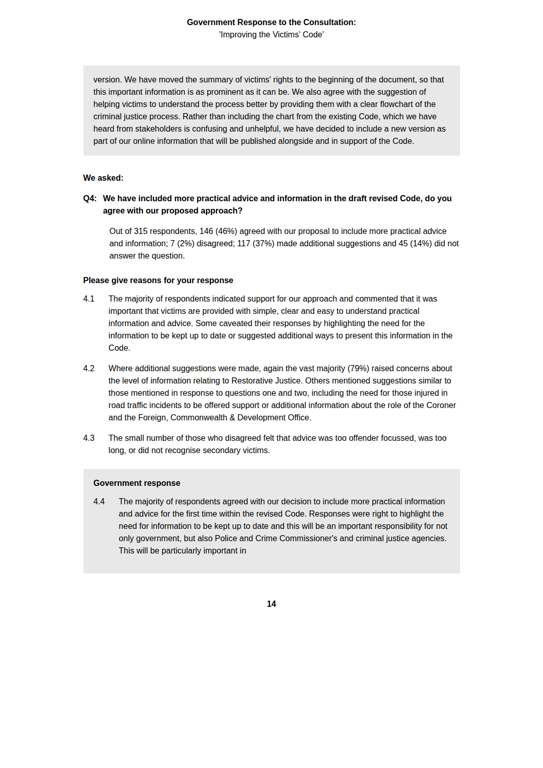Government Response to the Consultation:
'Improving the Victims' Code'
version. We have moved the summary of victims' rights to the beginning of the document, so that this important information is as prominent as it can be. We also agree with the suggestion of helping victims to understand the process better by providing them with a clear flowchart of the criminal justice process. Rather than including the chart from the existing Code, which we have heard from stakeholders is confusing and unhelpful, we have decided to include a new version as part of our online information that will be published alongside and in support of the Code.
We asked:
Q4:
We have included more practical advice and information in the draft revised Code, do you agree with our proposed approach?
Out of 315 respondents, 146 (46%) agreed with our proposal to include more practical advice and information; 7 (2%) disagreed; 117 (37%) made additional suggestions and 45 (14%) did not answer the question.
Please give reasons for your response
4.1
The majority of respondents indicated support for our approach and commented that it was important that victims are provided with simple, clear and easy to understand practical information and advice. Some caveated their responses by highlighting the need for the information to be kept up to date or suggested additional ways to present this information in the Code.
4.2
Where additional suggestions were made, again the vast majority (79%) raised concerns about the level of information relating to Restorative Justice. Others mentioned suggestions similar to those mentioned in response to questions one and two, including the need for those injured in road traffic incidents to be offered support or additional information about the role of the Coroner and the Foreign, Commonwealth & Development Office.
4.3
The small number of those who disagreed felt that advice was too offender focussed, was too long, or did not recognise secondary victims.
Government response
4.4
The majority of respondents agreed with our decision to include more practical information and advice for the first time within the revised Code. Responses were right to highlight the need for information to be kept up to date and this will be an important responsibility for not only government, but also Police and Crime Commissioner's and criminal justice agencies. This will be particularly important in
14